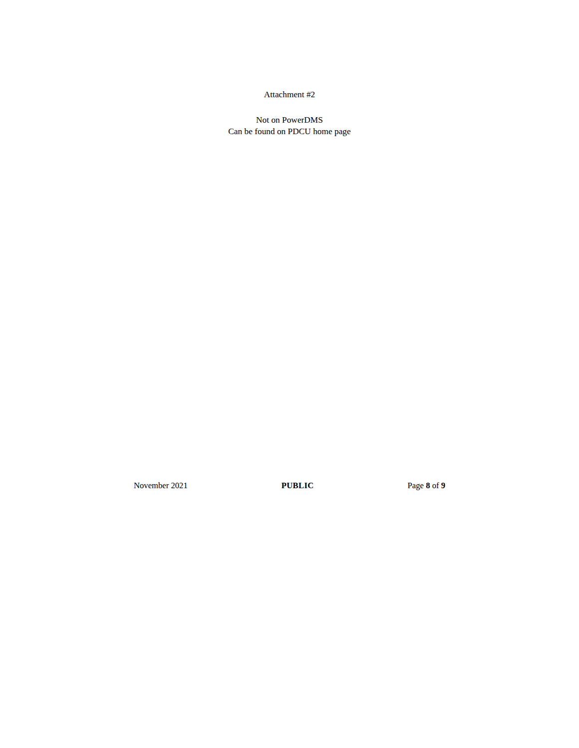Attachment #2
Not on PowerDMS
Can be found on PDCU home page
November 2021
PUBLIC
Page 8 of 9